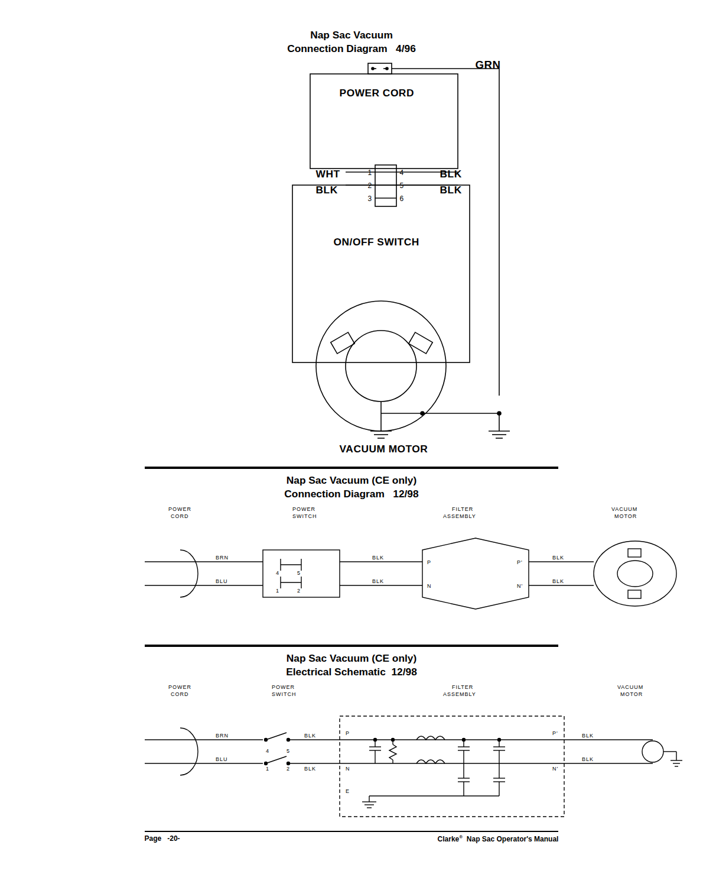Nap Sac Vacuum
Connection Diagram 4/96
GRN POWER CORD WHT BLK BLK BLK ON/OFF SWITCH VACUUM MOTOR 1 2 3 4 5 6
Nap Sac Vacuum (CE only)
Connection Diagram 12/98
POWERCORD POWERSWITCH FILTERASSEMBLY VACUUMMOTOR BRN BLU 4 5 1 2 BLK BLK P N P' N' BLK BLK
Nap Sac Vacuum (CE only)
Electrical Schematic 12/98
POWERCORD POWERSWITCH FILTERASSEMBLY VACUUMMOTOR BRN BLU 4 5 1 2 BLK BLK P N E P' N' BLK BLK
Page -20- Clarke® Nap Sac Operator's Manual